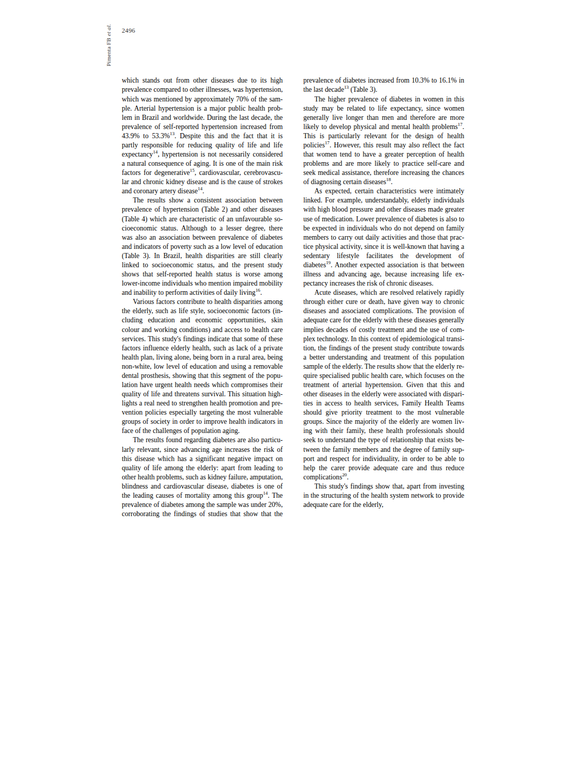2496
Pimenta FB et al.
which stands out from other diseases due to its high prevalence compared to other illnesses, was hypertension, which was mentioned by approximately 70% of the sample. Arterial hypertension is a major public health problem in Brazil and worldwide. During the last decade, the prevalence of self-reported hypertension increased from 43.9% to 53.3%13. Despite this and the fact that it is partly responsible for reducing quality of life and life expectancy14, hypertension is not necessarily considered a natural consequence of aging. It is one of the main risk factors for degenerative15, cardiovascular, cerebrovascular and chronic kidney disease and is the cause of strokes and coronary artery disease14.
The results show a consistent association between prevalence of hypertension (Table 2) and other diseases (Table 4) which are characteristic of an unfavourable socioeconomic status. Although to a lesser degree, there was also an association between prevalence of diabetes and indicators of poverty such as a low level of education (Table 3). In Brazil, health disparities are still clearly linked to socioeconomic status, and the present study shows that self-reported health status is worse among lower-income individuals who mention impaired mobility and inability to perform activities of daily living16.
Various factors contribute to health disparities among the elderly, such as life style, socioeconomic factors (including education and economic opportunities, skin colour and working conditions) and access to health care services. This study's findings indicate that some of these factors influence elderly health, such as lack of a private health plan, living alone, being born in a rural area, being non-white, low level of education and using a removable dental prosthesis, showing that this segment of the population have urgent health needs which compromises their quality of life and threatens survival. This situation highlights a real need to strengthen health promotion and prevention policies especially targeting the most vulnerable groups of society in order to improve health indicators in face of the challenges of population aging.
The results found regarding diabetes are also particularly relevant, since advancing age increases the risk of this disease which has a significant negative impact on quality of life among the elderly: apart from leading to other health problems, such as kidney failure, amputation, blindness and cardiovascular disease, diabetes is one of the leading causes of mortality among this group14. The prevalence of diabetes among the sample was under 20%, corroborating the findings of studies that show that the prevalence of diabetes increased from 10.3% to 16.1% in the last decade13 (Table 3).
The higher prevalence of diabetes in women in this study may be related to life expectancy, since women generally live longer than men and therefore are more likely to develop physical and mental health problems17. This is particularly relevant for the design of health policies17. However, this result may also reflect the fact that women tend to have a greater perception of health problems and are more likely to practice self-care and seek medical assistance, therefore increasing the chances of diagnosing certain diseases18.
As expected, certain characteristics were intimately linked. For example, understandably, elderly individuals with high blood pressure and other diseases made greater use of medication. Lower prevalence of diabetes is also to be expected in individuals who do not depend on family members to carry out daily activities and those that practice physical activity, since it is well-known that having a sedentary lifestyle facilitates the development of diabetes19. Another expected association is that between illness and advancing age, because increasing life expectancy increases the risk of chronic diseases.
Acute diseases, which are resolved relatively rapidly through either cure or death, have given way to chronic diseases and associated complications. The provision of adequate care for the elderly with these diseases generally implies decades of costly treatment and the use of complex technology. In this context of epidemiological transition, the findings of the present study contribute towards a better understanding and treatment of this population sample of the elderly. The results show that the elderly require specialised public health care, which focuses on the treatment of arterial hypertension. Given that this and other diseases in the elderly were associated with disparities in access to health services, Family Health Teams should give priority treatment to the most vulnerable groups. Since the majority of the elderly are women living with their family, these health professionals should seek to understand the type of relationship that exists between the family members and the degree of family support and respect for individuality, in order to be able to help the carer provide adequate care and thus reduce complications20.
This study's findings show that, apart from investing in the structuring of the health system network to provide adequate care for the elderly,